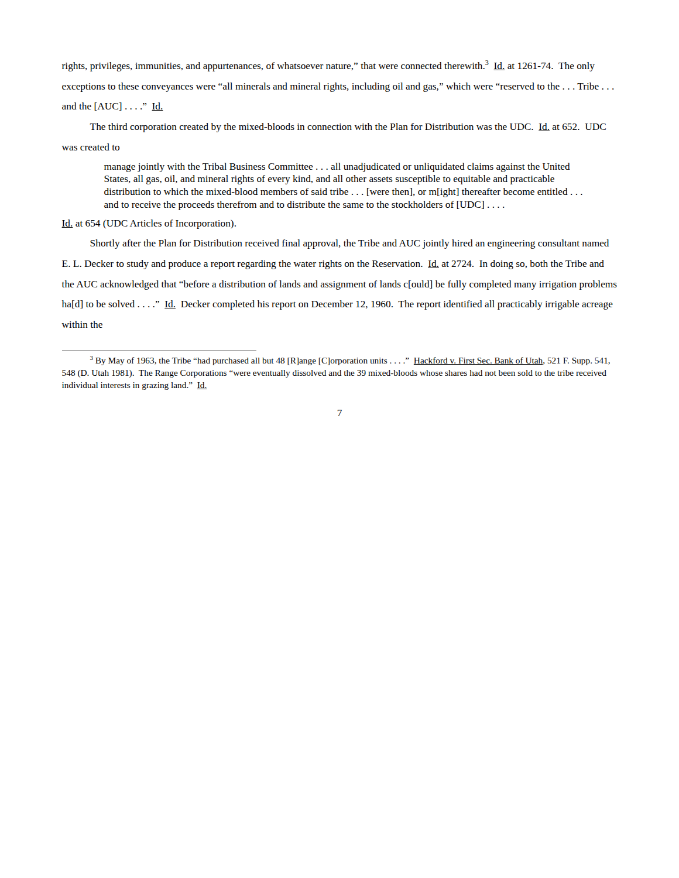rights, privileges, immunities, and appurtenances, of whatsoever nature,” that were connected therewith.3 Id. at 1261-74. The only exceptions to these conveyances were “all minerals and mineral rights, including oil and gas,” which were “reserved to the . . . Tribe . . . and the [AUC] . . . .” Id.
The third corporation created by the mixed-bloods in connection with the Plan for Distribution was the UDC. Id. at 652. UDC was created to
manage jointly with the Tribal Business Committee . . . all unadjudicated or unliquidated claims against the United States, all gas, oil, and mineral rights of every kind, and all other assets susceptible to equitable and practicable distribution to which the mixed-blood members of said tribe . . . [were then], or m[ight] thereafter become entitled . . . and to receive the proceeds therefrom and to distribute the same to the stockholders of [UDC] . . . .
Id. at 654 (UDC Articles of Incorporation).
Shortly after the Plan for Distribution received final approval, the Tribe and AUC jointly hired an engineering consultant named E. L. Decker to study and produce a report regarding the water rights on the Reservation. Id. at 2724. In doing so, both the Tribe and the AUC acknowledged that “before a distribution of lands and assignment of lands c[ould] be fully completed many irrigation problems ha[d] to be solved . . . .” Id. Decker completed his report on December 12, 1960. The report identified all practicably irrigable acreage within the
3 By May of 1963, the Tribe “had purchased all but 48 [R]ange [C]orporation units . . . .” Hackford v. First Sec. Bank of Utah, 521 F. Supp. 541, 548 (D. Utah 1981). The Range Corporations “were eventually dissolved and the 39 mixed-bloods whose shares had not been sold to the tribe received individual interests in grazing land.” Id.
7